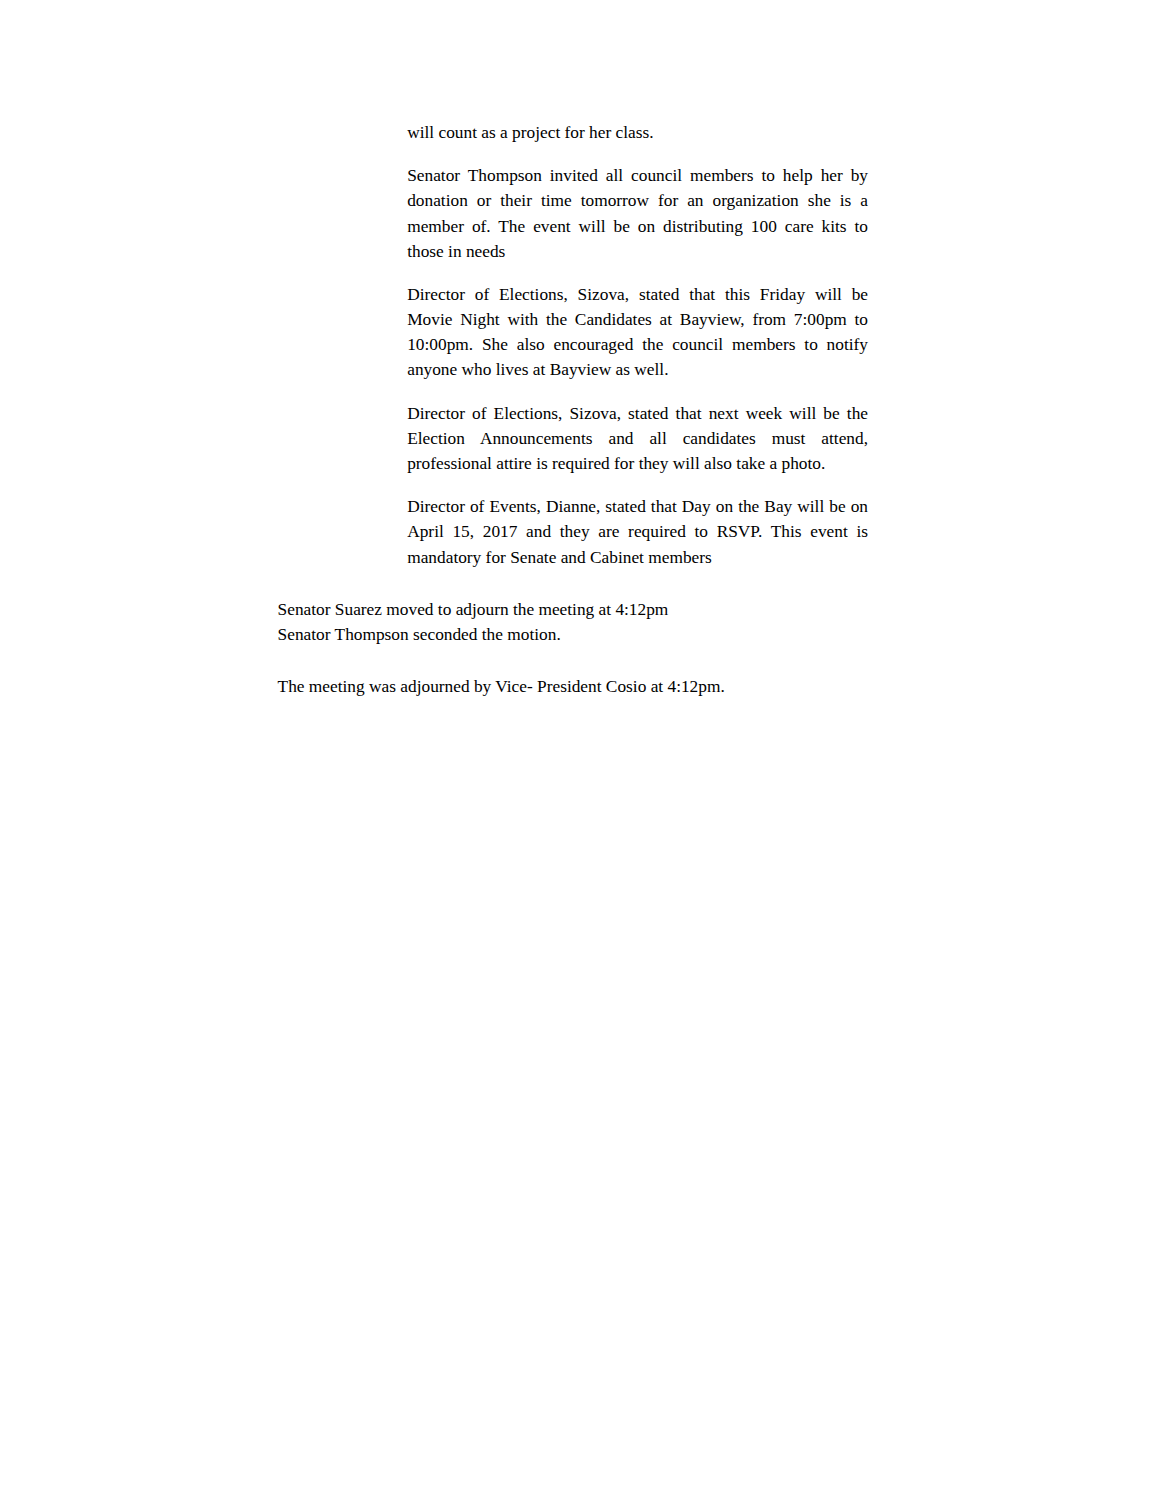will count as a project for her class.
Senator Thompson invited all council members to help her by donation or their time tomorrow for an organization she is a member of. The event will be on distributing 100 care kits to those in needs
Director of Elections, Sizova, stated that this Friday will be Movie Night with the Candidates at Bayview, from 7:00pm to 10:00pm. She also encouraged the council members to notify anyone who lives at Bayview as well.
Director of Elections, Sizova, stated that next week will be the Election Announcements and all candidates must attend, professional attire is required for they will also take a photo.
Director of Events, Dianne, stated that Day on the Bay will be on April 15, 2017 and they are required to RSVP. This event is mandatory for Senate and Cabinet members
Senator Suarez moved to adjourn the meeting at 4:12pm
Senator Thompson seconded the motion.
The meeting was adjourned by Vice- President Cosio at 4:12pm.